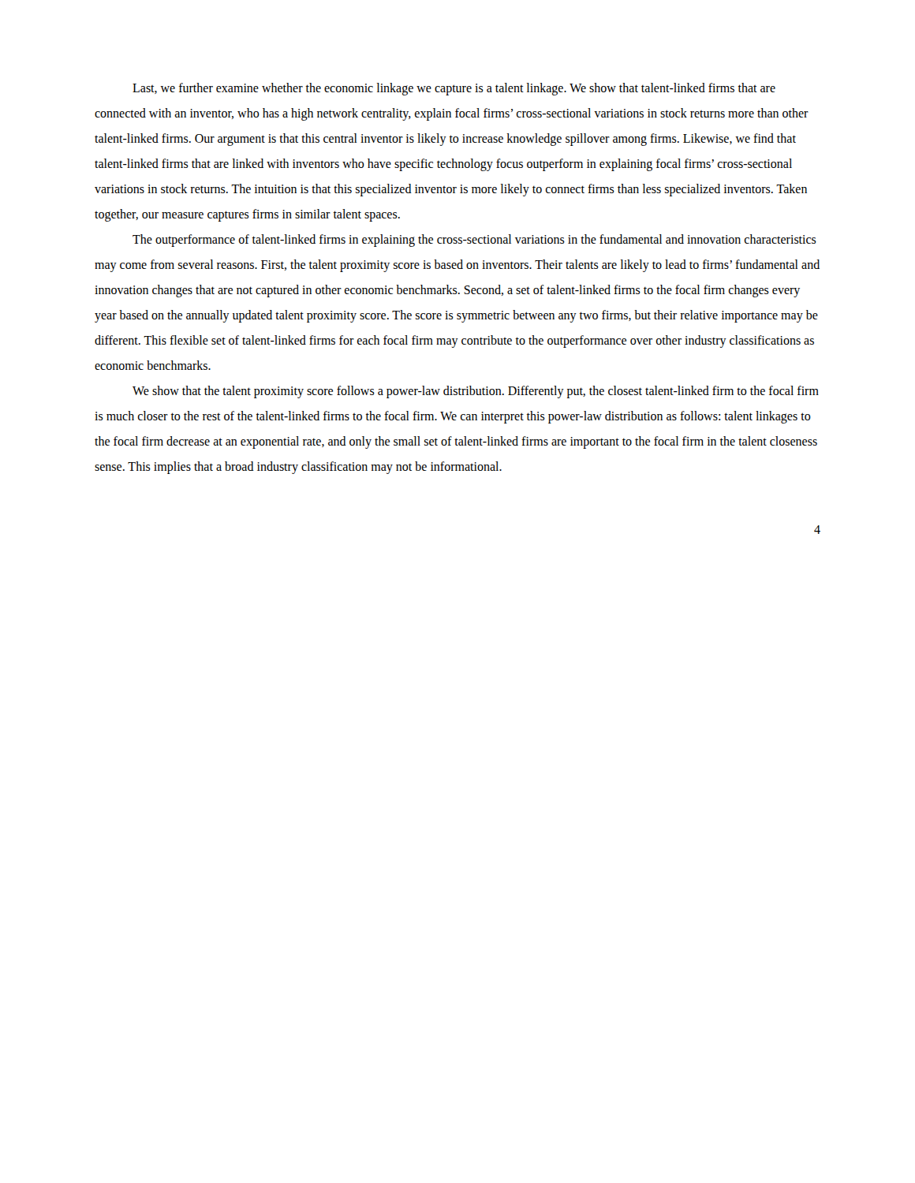Last, we further examine whether the economic linkage we capture is a talent linkage. We show that talent-linked firms that are connected with an inventor, who has a high network centrality, explain focal firms’ cross-sectional variations in stock returns more than other talent-linked firms. Our argument is that this central inventor is likely to increase knowledge spillover among firms. Likewise, we find that talent-linked firms that are linked with inventors who have specific technology focus outperform in explaining focal firms’ cross-sectional variations in stock returns. The intuition is that this specialized inventor is more likely to connect firms than less specialized inventors. Taken together, our measure captures firms in similar talent spaces.
The outperformance of talent-linked firms in explaining the cross-sectional variations in the fundamental and innovation characteristics may come from several reasons. First, the talent proximity score is based on inventors. Their talents are likely to lead to firms’ fundamental and innovation changes that are not captured in other economic benchmarks. Second, a set of talent-linked firms to the focal firm changes every year based on the annually updated talent proximity score. The score is symmetric between any two firms, but their relative importance may be different. This flexible set of talent-linked firms for each focal firm may contribute to the outperformance over other industry classifications as economic benchmarks.
We show that the talent proximity score follows a power-law distribution. Differently put, the closest talent-linked firm to the focal firm is much closer to the rest of the talent-linked firms to the focal firm. We can interpret this power-law distribution as follows: talent linkages to the focal firm decrease at an exponential rate, and only the small set of talent-linked firms are important to the focal firm in the talent closeness sense. This implies that a broad industry classification may not be informational.
4